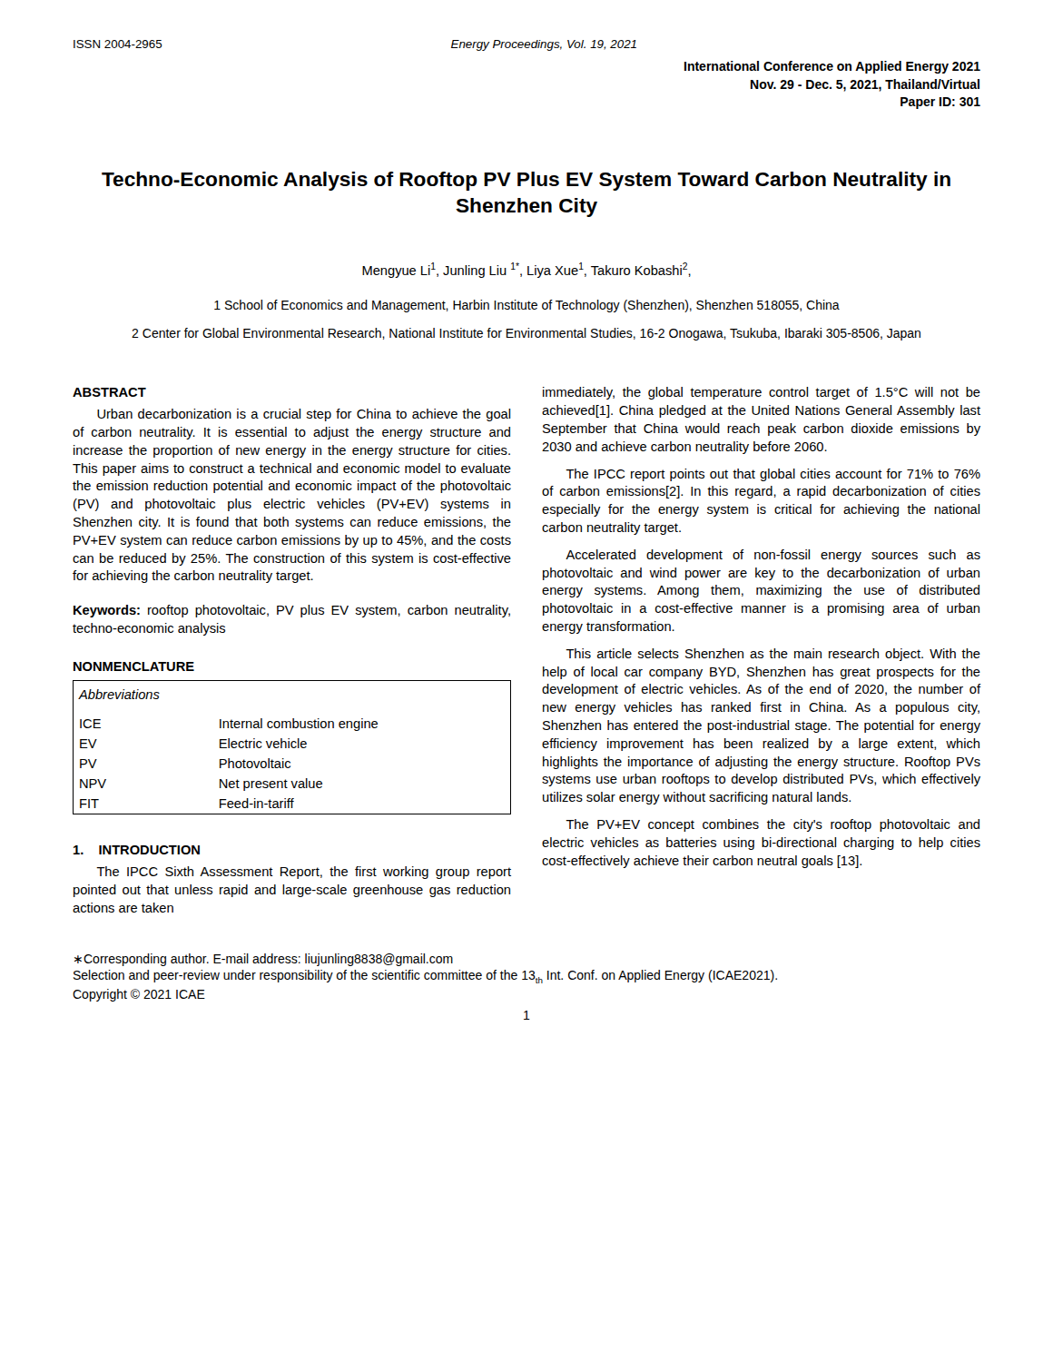ISSN 2004-2965
Energy Proceedings, Vol. 19, 2021
International Conference on Applied Energy 2021
Nov. 29 - Dec. 5, 2021, Thailand/Virtual
Paper ID: 301
Techno-Economic Analysis of Rooftop PV Plus EV System Toward Carbon Neutrality in Shenzhen City
Mengyue Li1, Junling Liu 1*, Liya Xue1, Takuro Kobashi2,
1 School of Economics and Management, Harbin Institute of Technology (Shenzhen), Shenzhen 518055, China
2 Center for Global Environmental Research, National Institute for Environmental Studies, 16-2 Onogawa, Tsukuba, Ibaraki 305-8506, Japan
ABSTRACT
Urban decarbonization is a crucial step for China to achieve the goal of carbon neutrality. It is essential to adjust the energy structure and increase the proportion of new energy in the energy structure for cities. This paper aims to construct a technical and economic model to evaluate the emission reduction potential and economic impact of the photovoltaic (PV) and photovoltaic plus electric vehicles (PV+EV) systems in Shenzhen city. It is found that both systems can reduce emissions, the PV+EV system can reduce carbon emissions by up to 45%, and the costs can be reduced by 25%. The construction of this system is cost-effective for achieving the carbon neutrality target.
Keywords: rooftop photovoltaic, PV plus EV system, carbon neutrality, techno-economic analysis
NONMENCLATURE
| Abbreviations |
| ICE | Internal combustion engine |
| EV | Electric vehicle |
| PV | Photovoltaic |
| NPV | Net present value |
| FIT | Feed-in-tariff |
1. INTRODUCTION
The IPCC Sixth Assessment Report, the first working group report pointed out that unless rapid and large-scale greenhouse gas reduction actions are taken
immediately, the global temperature control target of 1.5°C will not be achieved[1]. China pledged at the United Nations General Assembly last September that China would reach peak carbon dioxide emissions by 2030 and achieve carbon neutrality before 2060.
The IPCC report points out that global cities account for 71% to 76% of carbon emissions[2]. In this regard, a rapid decarbonization of cities especially for the energy system is critical for achieving the national carbon neutrality target.
Accelerated development of non-fossil energy sources such as photovoltaic and wind power are key to the decarbonization of urban energy systems. Among them, maximizing the use of distributed photovoltaic in a cost-effective manner is a promising area of urban energy transformation.
This article selects Shenzhen as the main research object. With the help of local car company BYD, Shenzhen has great prospects for the development of electric vehicles. As of the end of 2020, the number of new energy vehicles has ranked first in China. As a populous city, Shenzhen has entered the post-industrial stage. The potential for energy efficiency improvement has been realized by a large extent, which highlights the importance of adjusting the energy structure. Rooftop PVs systems use urban rooftops to develop distributed PVs, which effectively utilizes solar energy without sacrificing natural lands.
The PV+EV concept combines the city's rooftop photovoltaic and electric vehicles as batteries using bi-directional charging to help cities cost-effectively achieve their carbon neutral goals [13].
∗Corresponding author. E-mail address: liujunling8838@gmail.com
Selection and peer-review under responsibility of the scientific committee of the 13th Int. Conf. on Applied Energy (ICAE2021).
Copyright © 2021 ICAE
1